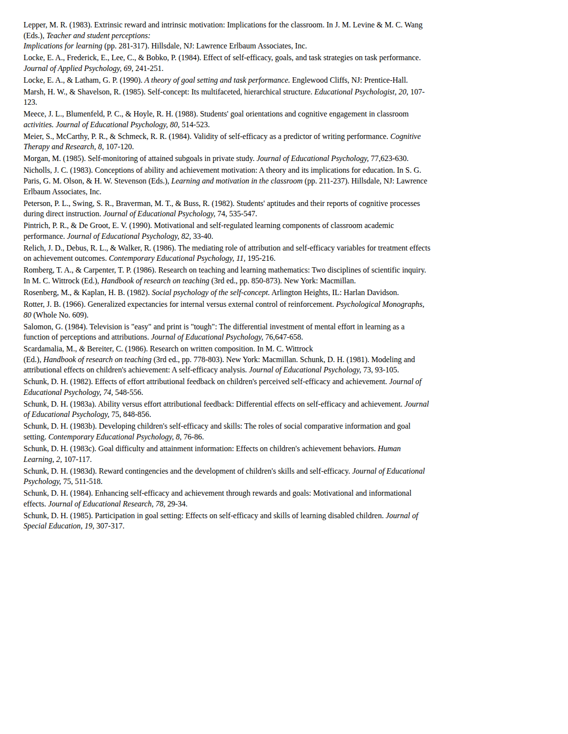Lepper, M. R. (1983). Extrinsic reward and intrinsic motivation: Implications for the classroom. In J. M. Levine & M. C. Wang (Eds.), Teacher and student perceptions:
Implications for learning (pp. 281-317). Hillsdale, NJ: Lawrence Erlbaum Associates, Inc.
Locke, E. A., Frederick, E., Lee, C., & Bobko, P. (1984). Effect of self-efficacy, goals, and task strategies on task performance. Journal of Applied Psychology, 69, 241-251.
Locke, E. A., & Latham, G. P. (1990). A theory of goal setting and task performance. Englewood Cliffs, NJ: Prentice-Hall.
Marsh, H. W., & Shavelson, R. (1985). Self-concept: Its multifaceted, hierarchical structure. Educational Psychologist, 20, 107-123.
Meece, J. L., Blumenfeld, P. C., & Hoyle, R. H. (1988). Students' goal orientations and cognitive engagement in classroom activities. Journal of Educational Psychology, 80, 514-523.
Meier, S., McCarthy, P. R., & Schmeck, R. R. (1984). Validity of self-efficacy as a predictor of writing performance. Cognitive Therapy and Research, 8, 107-120.
Morgan, M. (1985). Self-monitoring of attained subgoals in private study. Journal of Educational Psychology, 77,623-630.
Nicholls, J. C. (1983). Conceptions of ability and achievement motivation: A theory and its implications for education. In S. G. Paris, G. M. Olson, & H. W. Stevenson (Eds.), Learning and motivation in the classroom (pp. 211-237). Hillsdale, NJ: Lawrence Erlbaum Associates, Inc.
Peterson, P. L., Swing, S. R., Braverman, M. T., & Buss, R. (1982). Students' aptitudes and their reports of cognitive processes during direct instruction. Journal of Educational Psychology, 74, 535-547.
Pintrich, P. R., & De Groot, E. V. (1990). Motivational and self-regulated learning components of classroom academic performance. Journal of Educational Psychology, 82, 33-40.
Relich, J. D., Debus, R. L., & Walker, R. (1986). The mediating role of attribution and self-efficacy variables for treatment effects on achievement outcomes. Contemporary Educational Psychology, 11, 195-216.
Romberg, T. A., & Carpenter, T. P. (1986). Research on teaching and learning mathematics: Two disciplines of scientific inquiry. In M. C. Wittrock (Ed.), Handbook of research on teaching (3rd ed., pp. 850-873). New York: Macmillan.
Rosenberg, M., & Kaplan, H. B. (1982). Social psychology of the self-concept. Arlington Heights, IL: Harlan Davidson.
Rotter, J. B. (1966). Generalized expectancies for internal versus external control of reinforcement. Psychological Monographs, 80 (Whole No. 609).
Salomon, G. (1984). Television is "easy" and print is "tough": The differential investment of mental effort in learning as a function of perceptions and attributions. Journal of Educational Psychology, 76,647-658.
Scardamalia, M., & Bereiter, C. (1986). Research on written composition. In M. C. Wittrock
(Ed.), Handbook of research on teaching (3rd ed., pp. 778-803). New York: Macmillan. Schunk, D. H. (1981). Modeling and attributional effects on children's achievement: A self-efficacy analysis. Journal of Educational Psychology, 73, 93-105.
Schunk, D. H. (1982). Effects of effort attributional feedback on children's perceived self-efficacy and achievement. Journal of Educational Psychology, 74, 548-556.
Schunk, D. H. (1983a). Ability versus effort attributional feedback: Differential effects on self-efficacy and achievement. Journal of Educational Psychology, 75, 848-856.
Schunk, D. H. (1983b). Developing children's self-efficacy and skills: The roles of social comparative information and goal setting. Contemporary Educational Psychology, 8, 76-86.
Schunk, D. H. (1983c). Goal difficulty and attainment information: Effects on children's achievement behaviors. Human Learning, 2, 107-117.
Schunk, D. H. (1983d). Reward contingencies and the development of children's skills and self-efficacy. Journal of Educational Psychology, 75, 511-518.
Schunk, D. H. (1984). Enhancing self-efficacy and achievement through rewards and goals: Motivational and informational effects. Journal of Educational Research, 78, 29-34.
Schunk, D. H. (1985). Participation in goal setting: Effects on self-efficacy and skills of learning disabled children. Journal of Special Education, 19, 307-317.